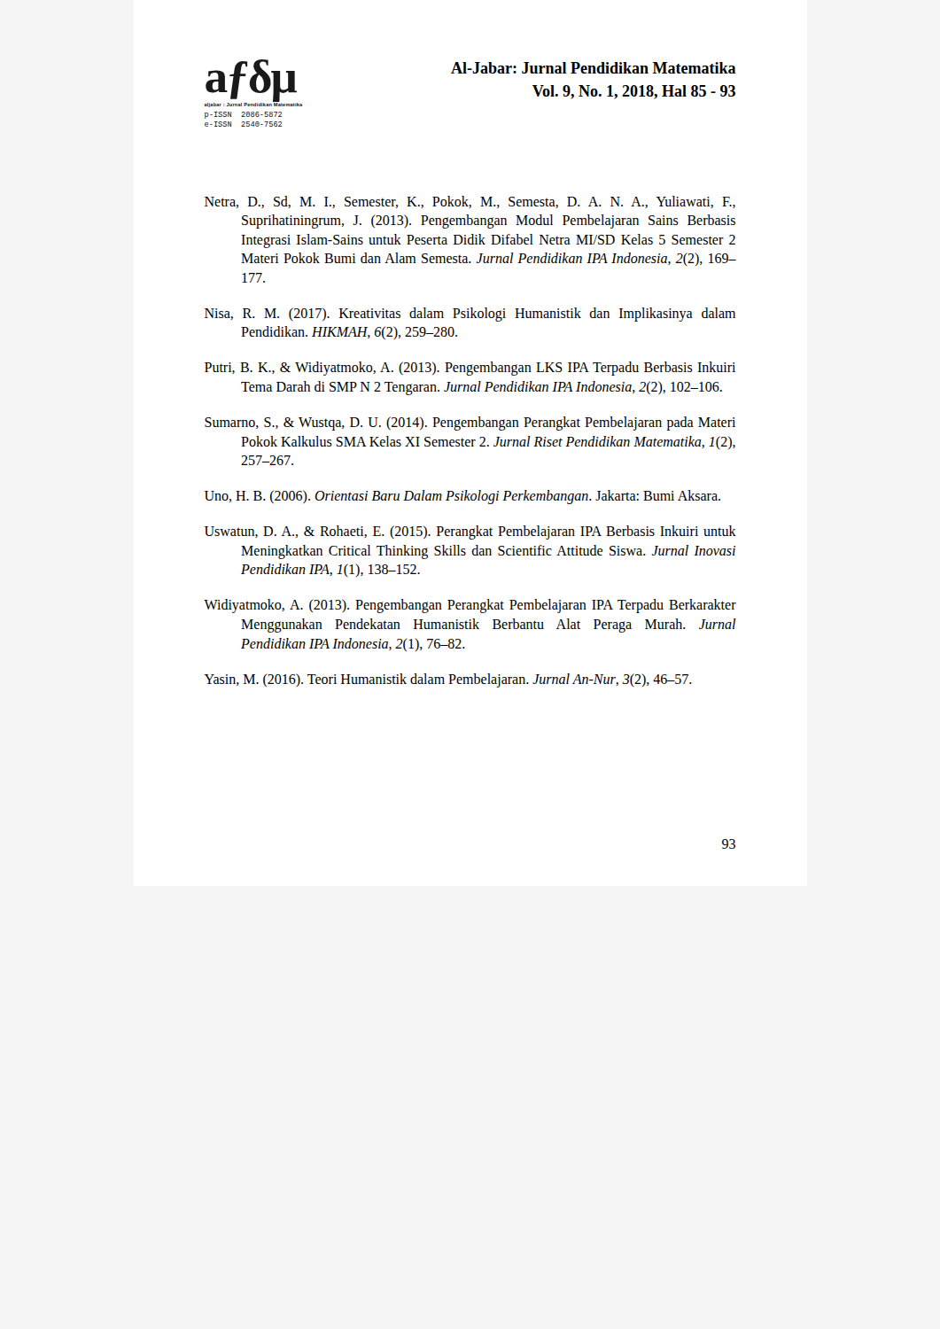aƒδμ
aljabar : Jurnal Pendidikan Matematika
p-ISSN 2086-5872
e-ISSN 2540-7562
Al-Jabar: Jurnal Pendidikan Matematika Vol. 9, No. 1, 2018, Hal 85 - 93
Netra, D., Sd, M. I., Semester, K., Pokok, M., Semesta, D. A. N. A., Yuliawati, F., Suprihatiningrum, J. (2013). Pengembangan Modul Pembelajaran Sains Berbasis Integrasi Islam-Sains untuk Peserta Didik Difabel Netra MI/SD Kelas 5 Semester 2 Materi Pokok Bumi dan Alam Semesta. Jurnal Pendidikan IPA Indonesia, 2(2), 169–177.
Nisa, R. M. (2017). Kreativitas dalam Psikologi Humanistik dan Implikasinya dalam Pendidikan. HIKMAH, 6(2), 259–280.
Putri, B. K., & Widiyatmoko, A. (2013). Pengembangan LKS IPA Terpadu Berbasis Inkuiri Tema Darah di SMP N 2 Tengaran. Jurnal Pendidikan IPA Indonesia, 2(2), 102–106.
Sumarno, S., & Wustqa, D. U. (2014). Pengembangan Perangkat Pembelajaran pada Materi Pokok Kalkulus SMA Kelas XI Semester 2. Jurnal Riset Pendidikan Matematika, 1(2), 257–267.
Uno, H. B. (2006). Orientasi Baru Dalam Psikologi Perkembangan. Jakarta: Bumi Aksara.
Uswatun, D. A., & Rohaeti, E. (2015). Perangkat Pembelajaran IPA Berbasis Inkuiri untuk Meningkatkan Critical Thinking Skills dan Scientific Attitude Siswa. Jurnal Inovasi Pendidikan IPA, 1(1), 138–152.
Widiyatmoko, A. (2013). Pengembangan Perangkat Pembelajaran IPA Terpadu Berkarakter Menggunakan Pendekatan Humanistik Berbantu Alat Peraga Murah. Jurnal Pendidikan IPA Indonesia, 2(1), 76–82.
Yasin, M. (2016). Teori Humanistik dalam Pembelajaran. Jurnal An-Nur, 3(2), 46–57.
93